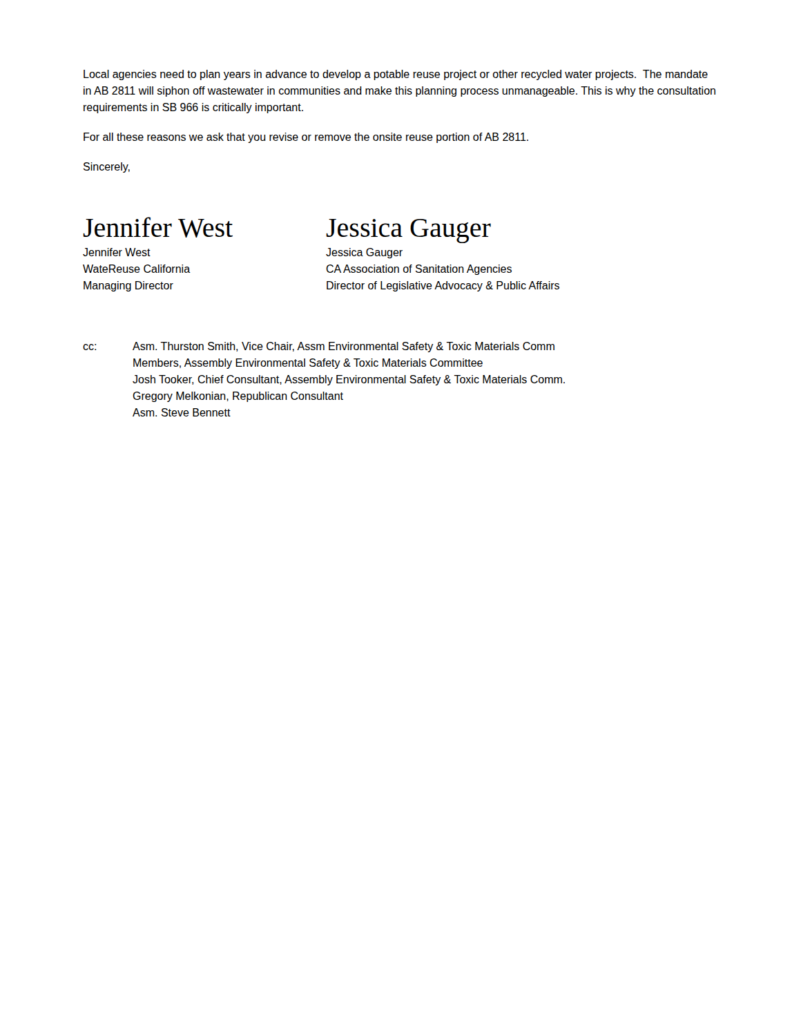Local agencies need to plan years in advance to develop a potable reuse project or other recycled water projects. The mandate in AB 2811 will siphon off wastewater in communities and make this planning process unmanageable. This is why the consultation requirements in SB 966 is critically important.
For all these reasons we ask that you revise or remove the onsite reuse portion of AB 2811.
Sincerely,
Jennifer West
Jennifer West
WateReuse California
Managing Director
Jessica Gauger
Jessica Gauger
CA Association of Sanitation Agencies
Director of Legislative Advocacy & Public Affairs
cc:
Asm. Thurston Smith, Vice Chair, Assm Environmental Safety & Toxic Materials Comm
Members, Assembly Environmental Safety & Toxic Materials Committee
Josh Tooker, Chief Consultant, Assembly Environmental Safety & Toxic Materials Comm.
Gregory Melkonian, Republican Consultant
Asm. Steve Bennett